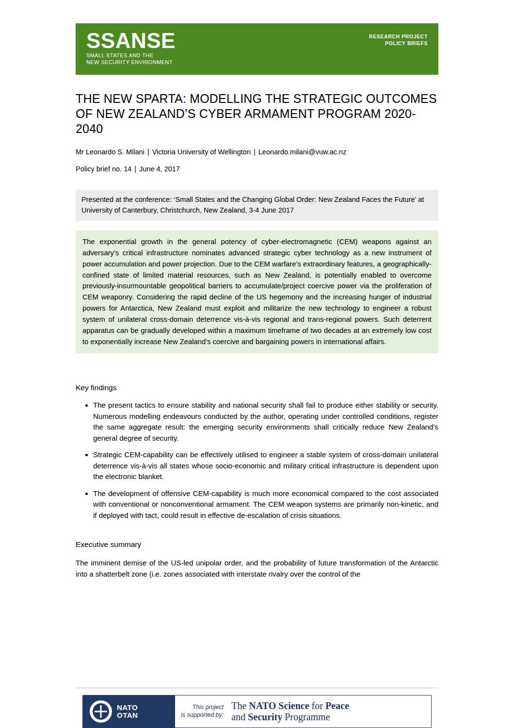SSANSE Small States and the
New Security Environment
Research Project
Policy Briefs
THE NEW SPARTA: MODELLING THE STRATEGIC OUTCOMES OF NEW ZEALAND’S CYBER ARMAMENT PROGRAM 2020-2040
Mr Leonardo S. Milani|Victoria University of Wellington|Leonardo.milani@vuw.ac.nz
Policy brief no. 14|June 4, 2017
Presented at the conference: ‘Small States and the Changing Global Order: New Zealand Faces the Future’ at University of Canterbury, Christchurch, New Zealand, 3-4 June 2017
The exponential growth in the general potency of cyber-electromagnetic (CEM) weapons against an adversary’s critical infrastructure nominates advanced strategic cyber technology as a new instrument of power accumulation and power projection. Due to the CEM warfare’s extraordinary features, a geographically-confined state of limited material resources, such as New Zealand, is potentially enabled to overcome previously-insurmountable geopolitical barriers to accumulate/project coercive power via the proliferation of CEM weaponry. Considering the rapid decline of the US hegemony and the increasing hunger of industrial powers for Antarctica, New Zealand must exploit and militarize the new technology to engineer a robust system of unilateral cross-domain deterrence vis-à-vis regional and trans-regional powers. Such deterrent apparatus can be gradually developed within a maximum timeframe of two decades at an extremely low cost to exponentially increase New Zealand’s coercive and bargaining powers in international affairs.
Key findings
The present tactics to ensure stability and national security shall fail to produce either stability or security. Numerous modelling endeavours conducted by the author, operating under controlled conditions, register the same aggregate result: the emerging security environments shall critically reduce New Zealand’s general degree of security.
Strategic CEM-capability can be effectively utilised to engineer a stable system of cross-domain unilateral deterrence vis-à-vis all states whose socio-economic and military critical infrastructure is dependent upon the electronic blanket.
The development of offensive CEM-capability is much more economical compared to the cost associated with conventional or nonconventional armament. The CEM weapon systems are primarily non-kinetic, and if deployed with tact, could result in effective de-escalation of crisis situations.
Executive summary
The imminent demise of the US-led unipolar order, and the probability of future transformation of the Antarctic into a shatterbelt zone (i.e. zones associated with interstate rivalry over the control of the
NATO
OTAN
This project is supported by:
The NATO Science for Peace and Security Programme